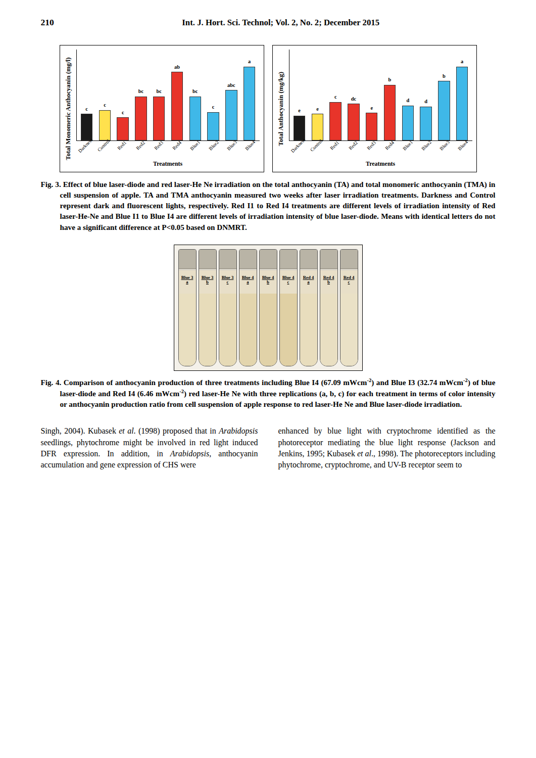210 Int. J. Hort. Sci. Technol; Vol. 2, No. 2; December 2015
Total Monomeric Anthocyanin (mg/l)
c
c
c
bc
bc
ab
bc
c
abc
a
Darkness Control Red1 Red2 Red3 Red4 Blue1 Blue2 Blue3 Blue4
Treatments
Total Anthocyanin (mg/kg)
e
e
c
dc
e
b
d
d
b
a
Darkness Control Red1 Red2 Red3 Red4 Blue1 Blue2 Blue3 Blue4
Treatments
Fig. 3. Effect of blue laser-diode and red laser-He Ne irradiation on the total anthocyanin (TA) and total monomeric anthocyanin (TMA) in cell suspension of apple. TA and TMA anthocyanin measured two weeks after laser irradiation treatments. Darkness and Control represent dark and fluorescent lights, respectively. Red I1 to Red I4 treatments are different levels of irradiation intensity of Red laser-He-Ne and Blue I1 to Blue I4 are different levels of irradiation intensity of blue laser-diode. Means with identical letters do not have a significant difference at P<0.05 based on DNMRT.
Blue 3
a
Blue 3
b
Blue 3
c
Blue 4
a
Blue 4
b
Blue 4
c
Red 4
a
Red 4
b
Red 4
c
Fig. 4. Comparison of anthocyanin production of three treatments including Blue I4 (67.09 mWcm-2) and Blue I3 (32.74 mWcm-2) of blue laser-diode and Red I4 (6.46 mWcm-2) red laser-He Ne with three replications (a, b, c) for each treatment in terms of color intensity or anthocyanin production ratio from cell suspension of apple response to red laser-He Ne and Blue laser-diode irradiation.
Singh, 2004). Kubasek et al. (1998) proposed that in Arabidopsis seedlings, phytochrome might be involved in red light induced DFR expression. In addition, in Arabidopsis, anthocyanin accumulation and gene expression of CHS were
enhanced by blue light with cryptochrome identified as the photoreceptor mediating the blue light response (Jackson and Jenkins, 1995; Kubasek et al., 1998). The photoreceptors including phytochrome, cryptochrome, and UV-B receptor seem to